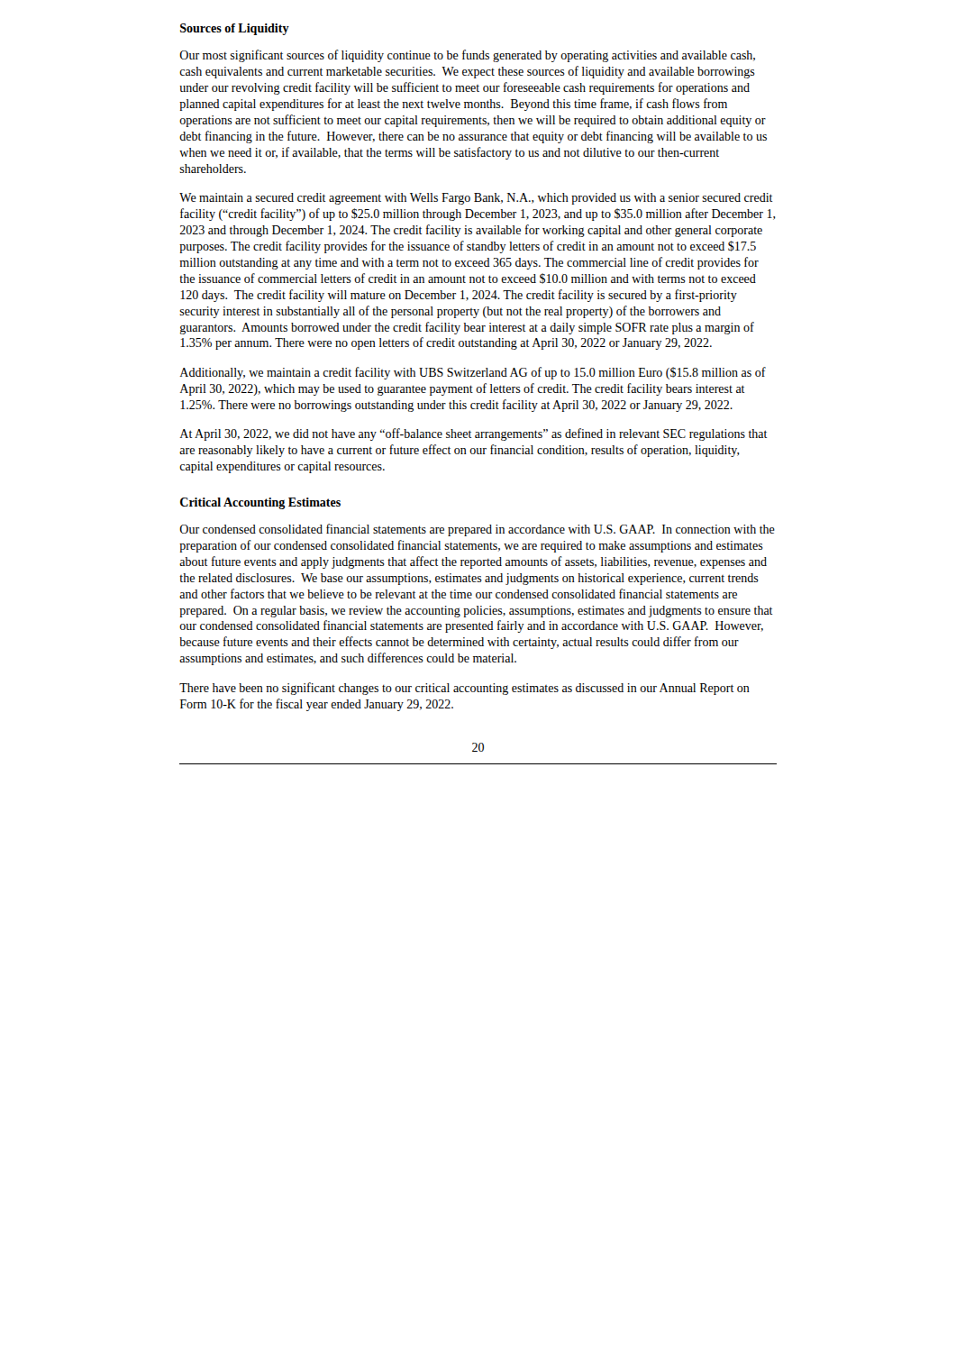Sources of Liquidity
Our most significant sources of liquidity continue to be funds generated by operating activities and available cash, cash equivalents and current marketable securities. We expect these sources of liquidity and available borrowings under our revolving credit facility will be sufficient to meet our foreseeable cash requirements for operations and planned capital expenditures for at least the next twelve months. Beyond this time frame, if cash flows from operations are not sufficient to meet our capital requirements, then we will be required to obtain additional equity or debt financing in the future. However, there can be no assurance that equity or debt financing will be available to us when we need it or, if available, that the terms will be satisfactory to us and not dilutive to our then-current shareholders.
We maintain a secured credit agreement with Wells Fargo Bank, N.A., which provided us with a senior secured credit facility (“credit facility”) of up to $25.0 million through December 1, 2023, and up to $35.0 million after December 1, 2023 and through December 1, 2024. The credit facility is available for working capital and other general corporate purposes. The credit facility provides for the issuance of standby letters of credit in an amount not to exceed $17.5 million outstanding at any time and with a term not to exceed 365 days. The commercial line of credit provides for the issuance of commercial letters of credit in an amount not to exceed $10.0 million and with terms not to exceed 120 days. The credit facility will mature on December 1, 2024. The credit facility is secured by a first-priority security interest in substantially all of the personal property (but not the real property) of the borrowers and guarantors. Amounts borrowed under the credit facility bear interest at a daily simple SOFR rate plus a margin of 1.35% per annum. There were no open letters of credit outstanding at April 30, 2022 or January 29, 2022.
Additionally, we maintain a credit facility with UBS Switzerland AG of up to 15.0 million Euro ($15.8 million as of April 30, 2022), which may be used to guarantee payment of letters of credit. The credit facility bears interest at 1.25%. There were no borrowings outstanding under this credit facility at April 30, 2022 or January 29, 2022.
At April 30, 2022, we did not have any “off-balance sheet arrangements” as defined in relevant SEC regulations that are reasonably likely to have a current or future effect on our financial condition, results of operation, liquidity, capital expenditures or capital resources.
Critical Accounting Estimates
Our condensed consolidated financial statements are prepared in accordance with U.S. GAAP. In connection with the preparation of our condensed consolidated financial statements, we are required to make assumptions and estimates about future events and apply judgments that affect the reported amounts of assets, liabilities, revenue, expenses and the related disclosures. We base our assumptions, estimates and judgments on historical experience, current trends and other factors that we believe to be relevant at the time our condensed consolidated financial statements are prepared. On a regular basis, we review the accounting policies, assumptions, estimates and judgments to ensure that our condensed consolidated financial statements are presented fairly and in accordance with U.S. GAAP. However, because future events and their effects cannot be determined with certainty, actual results could differ from our assumptions and estimates, and such differences could be material.
There have been no significant changes to our critical accounting estimates as discussed in our Annual Report on Form 10-K for the fiscal year ended January 29, 2022.
20